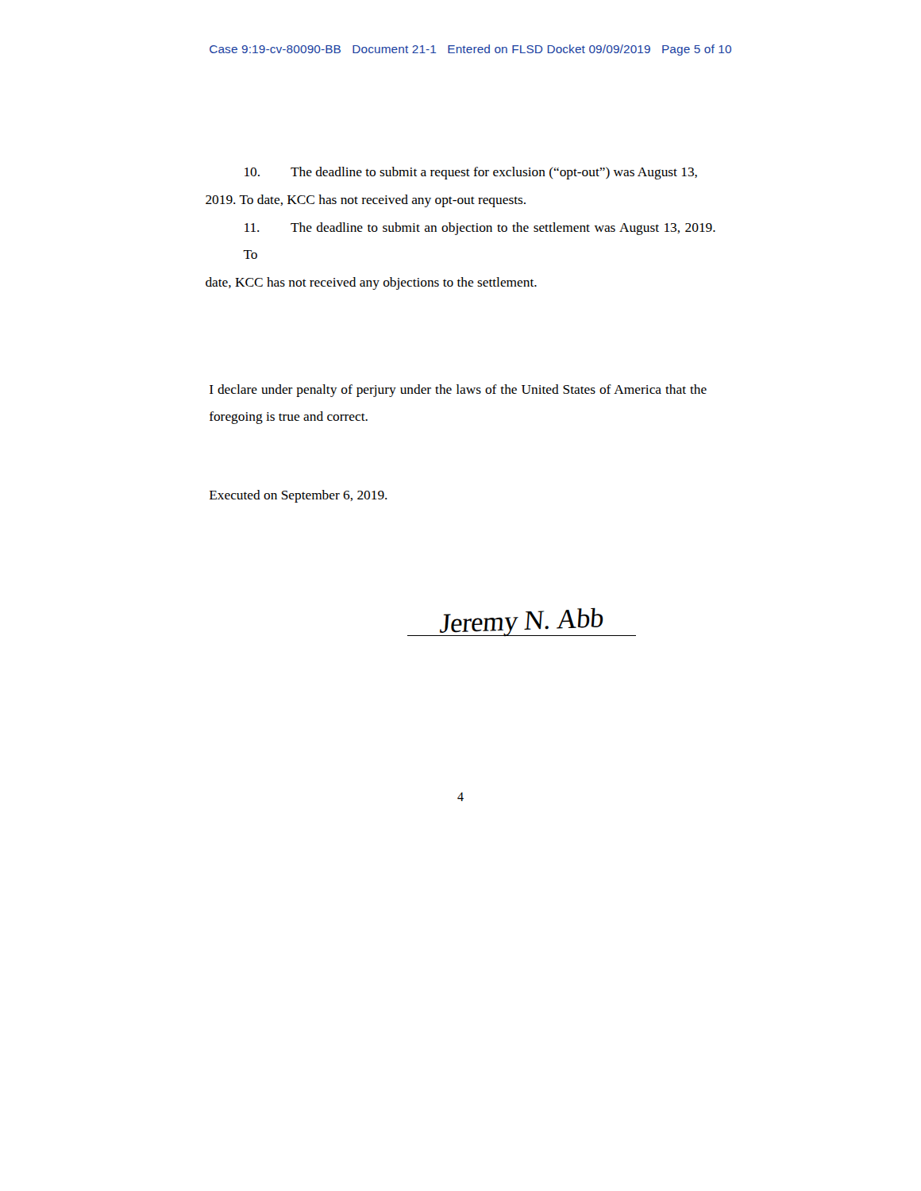Case 9:19-cv-80090-BB Document 21-1 Entered on FLSD Docket 09/09/2019 Page 5 of 10
10. The deadline to submit a request for exclusion (“opt-out”) was August 13,
2019. To date, KCC has not received any opt-out requests.
11. The deadline to submit an objection to the settlement was August 13, 2019. To
date, KCC has not received any objections to the settlement.
I declare under penalty of perjury under the laws of the United States of America that the foregoing is true and correct.
Executed on September 6, 2019.
Jeremy N. Abb
4